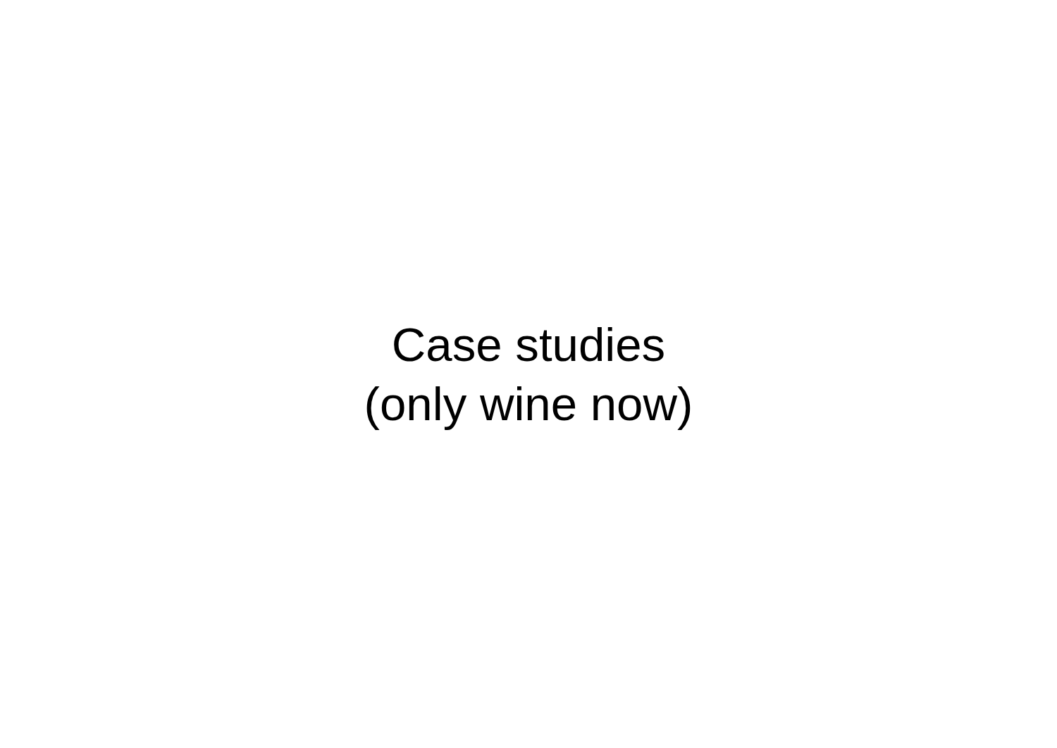Case studies(only wine now)